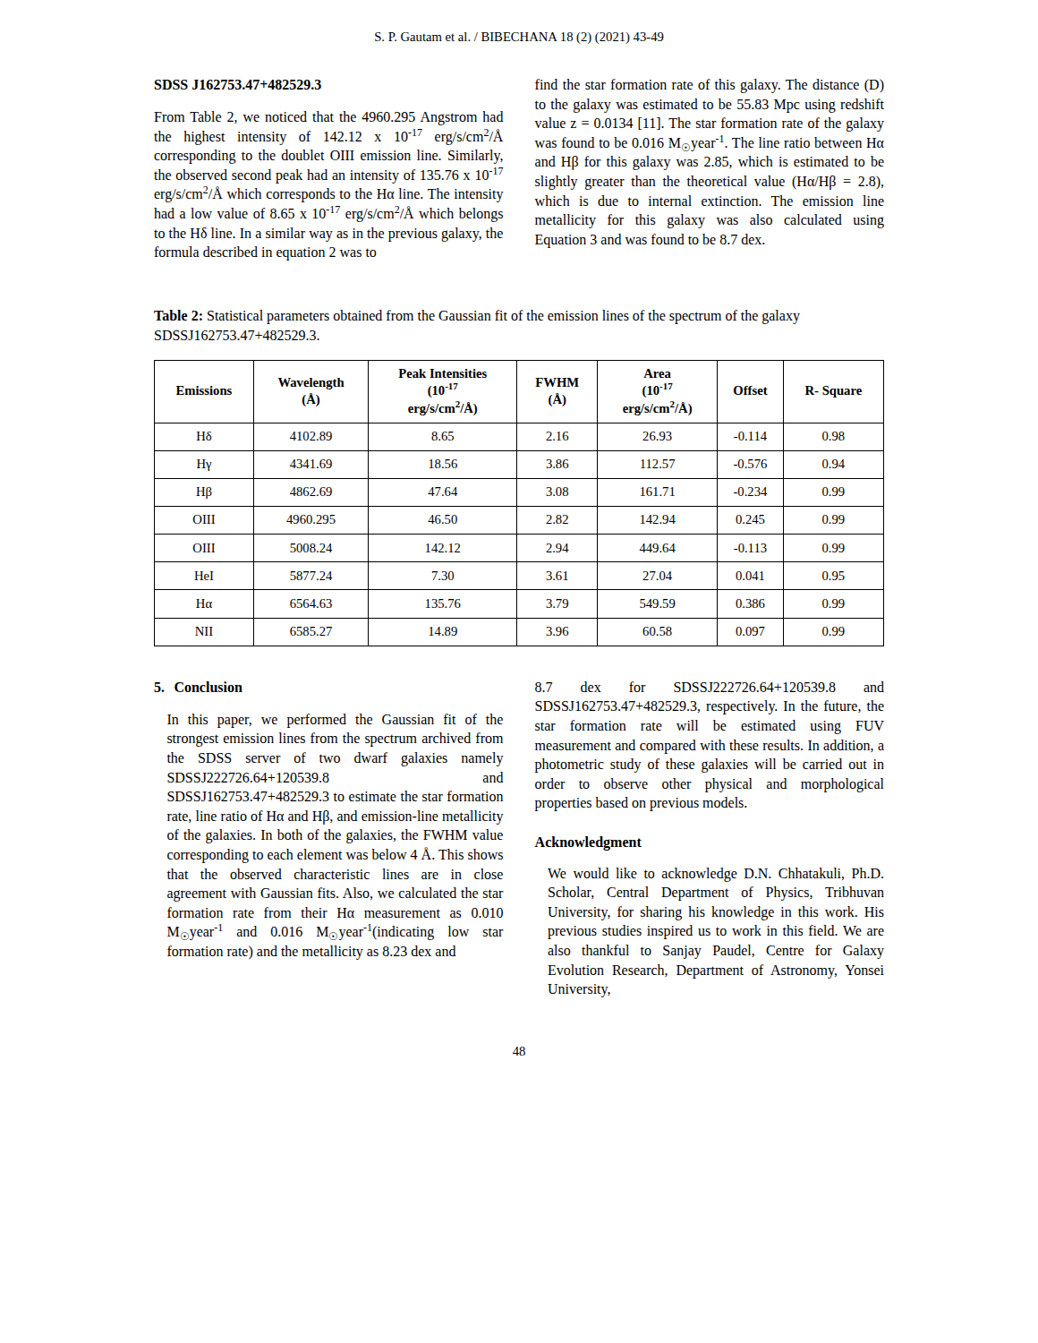S. P. Gautam et al. / BIBECHANA 18 (2) (2021) 43-49
SDSS J162753.47+482529.3
From Table 2, we noticed that the 4960.295 Angstrom had the highest intensity of 142.12 x 10-17 erg/s/cm2/Å corresponding to the doublet OIII emission line. Similarly, the observed second peak had an intensity of 135.76 x 10-17 erg/s/cm2/Å which corresponds to the Hα line. The intensity had a low value of 8.65 x 10-17 erg/s/cm2/Å which belongs to the Hδ line. In a similar way as in the previous galaxy, the formula described in equation 2 was to
find the star formation rate of this galaxy. The distance (D) to the galaxy was estimated to be 55.83 Mpc using redshift value z = 0.0134 [11]. The star formation rate of the galaxy was found to be 0.016 M☉year-1. The line ratio between Hα and Hβ for this galaxy was 2.85, which is estimated to be slightly greater than the theoretical value (Hα/Hβ = 2.8), which is due to internal extinction. The emission line metallicity for this galaxy was also calculated using Equation 3 and was found to be 8.7 dex.
Table 2: Statistical parameters obtained from the Gaussian fit of the emission lines of the spectrum of the galaxy SDSSJ162753.47+482529.3.
| Emissions | Wavelength (Å) | Peak Intensities (10 -17 erg/s/cm 2 /Å) | FWHM (Å) | Area (10 -17 erg/s/cm 2 /Å) | Offset | R- Square |
| --- | --- | --- | --- | --- | --- | --- |
| Hδ | 4102.89 | 8.65 | 2.16 | 26.93 | -0.114 | 0.98 |
| Hγ | 4341.69 | 18.56 | 3.86 | 112.57 | -0.576 | 0.94 |
| Hβ | 4862.69 | 47.64 | 3.08 | 161.71 | -0.234 | 0.99 |
| OIII | 4960.295 | 46.50 | 2.82 | 142.94 | 0.245 | 0.99 |
| OIII | 5008.24 | 142.12 | 2.94 | 449.64 | -0.113 | 0.99 |
| HeI | 5877.24 | 7.30 | 3.61 | 27.04 | 0.041 | 0.95 |
| Hα | 6564.63 | 135.76 | 3.79 | 549.59 | 0.386 | 0.99 |
| NII | 6585.27 | 14.89 | 3.96 | 60.58 | 0.097 | 0.99 |
5. Conclusion
In this paper, we performed the Gaussian fit of the strongest emission lines from the spectrum archived from the SDSS server of two dwarf galaxies namely SDSSJ222726.64+120539.8 and SDSSJ162753.47+482529.3 to estimate the star formation rate, line ratio of Hα and Hβ, and emission-line metallicity of the galaxies. In both of the galaxies, the FWHM value corresponding to each element was below 4 Å. This shows that the observed characteristic lines are in close agreement with Gaussian fits. Also, we calculated the star formation rate from their Hα measurement as 0.010 M☉year-1 and 0.016 M☉year-1(indicating low star formation rate) and the metallicity as 8.23 dex and
8.7 dex for SDSSJ222726.64+120539.8 and SDSSJ162753.47+482529.3, respectively. In the future, the star formation rate will be estimated using FUV measurement and compared with these results. In addition, a photometric study of these galaxies will be carried out in order to observe other physical and morphological properties based on previous models.
Acknowledgment
We would like to acknowledge D.N. Chhatakuli, Ph.D. Scholar, Central Department of Physics, Tribhuvan University, for sharing his knowledge in this work. His previous studies inspired us to work in this field. We are also thankful to Sanjay Paudel, Centre for Galaxy Evolution Research, Department of Astronomy, Yonsei University,
48